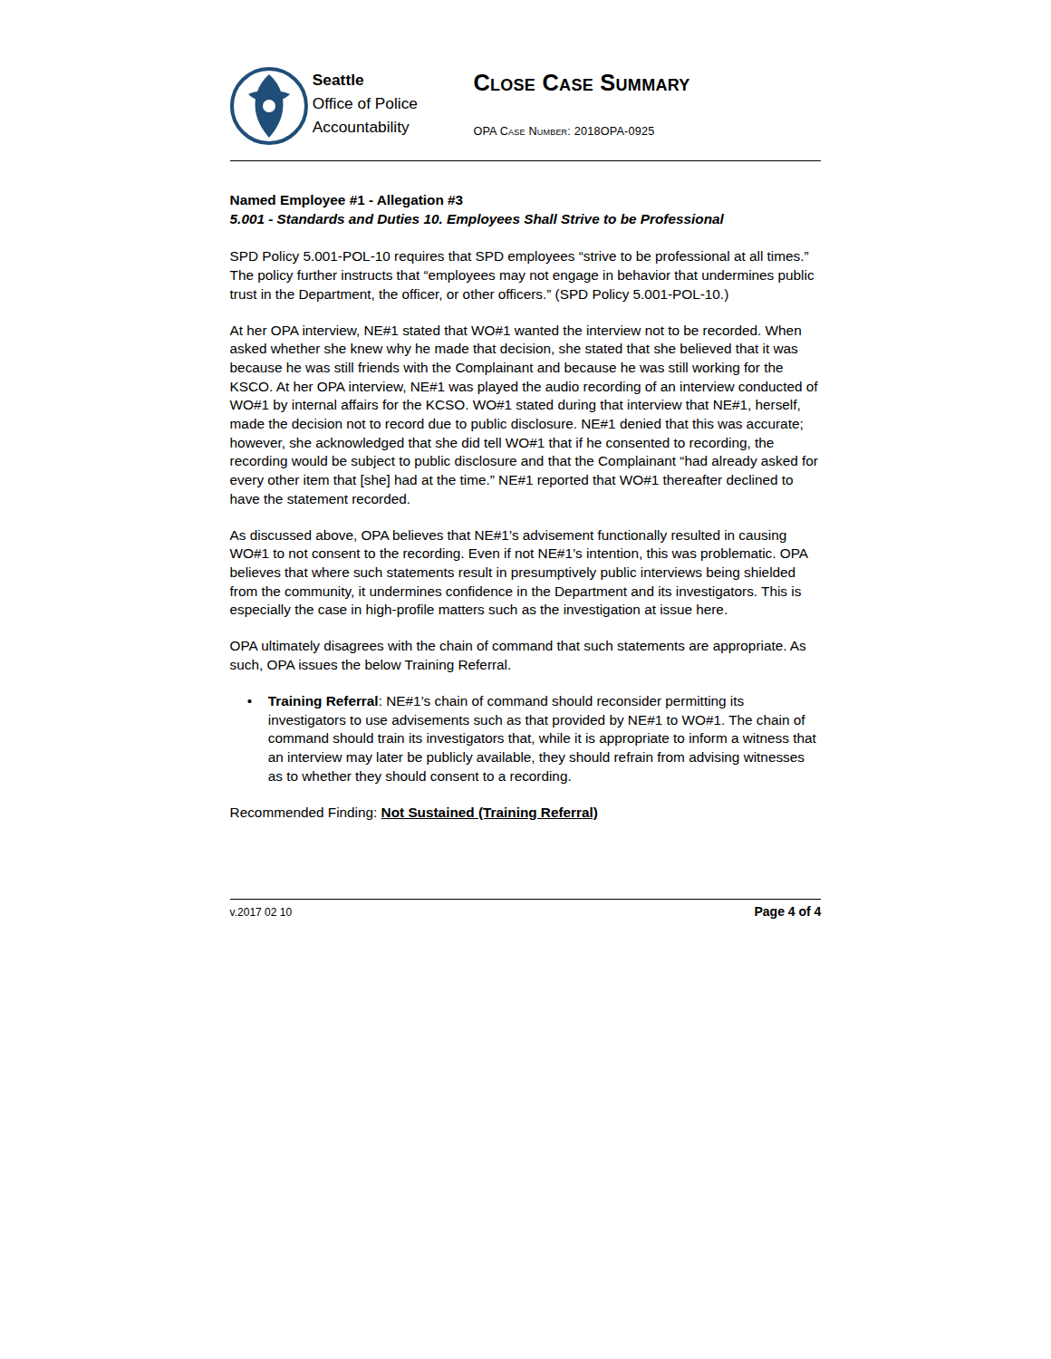Seattle
Office of Police
Accountability
Close Case Summary
OPA Case Number: 2018OPA-0925
Named Employee #1 - Allegation #3
5.001 - Standards and Duties 10. Employees Shall Strive to be Professional
SPD Policy 5.001-POL-10 requires that SPD employees “strive to be professional at all times.” The policy further instructs that “employees may not engage in behavior that undermines public trust in the Department, the officer, or other officers.” (SPD Policy 5.001-POL-10.)
At her OPA interview, NE#1 stated that WO#1 wanted the interview not to be recorded. When asked whether she knew why he made that decision, she stated that she believed that it was because he was still friends with the Complainant and because he was still working for the KSCO. At her OPA interview, NE#1 was played the audio recording of an interview conducted of WO#1 by internal affairs for the KCSO. WO#1 stated during that interview that NE#1, herself, made the decision not to record due to public disclosure. NE#1 denied that this was accurate; however, she acknowledged that she did tell WO#1 that if he consented to recording, the recording would be subject to public disclosure and that the Complainant “had already asked for every other item that [she] had at the time.” NE#1 reported that WO#1 thereafter declined to have the statement recorded.
As discussed above, OPA believes that NE#1’s advisement functionally resulted in causing WO#1 to not consent to the recording. Even if not NE#1’s intention, this was problematic. OPA believes that where such statements result in presumptively public interviews being shielded from the community, it undermines confidence in the Department and its investigators. This is especially the case in high-profile matters such as the investigation at issue here.
OPA ultimately disagrees with the chain of command that such statements are appropriate. As such, OPA issues the below Training Referral.
Training Referral: NE#1’s chain of command should reconsider permitting its investigators to use advisements such as that provided by NE#1 to WO#1. The chain of command should train its investigators that, while it is appropriate to inform a witness that an interview may later be publicly available, they should refrain from advising witnesses as to whether they should consent to a recording.
Recommended Finding: Not Sustained (Training Referral)
v.2017 02 10
Page 4 of 4